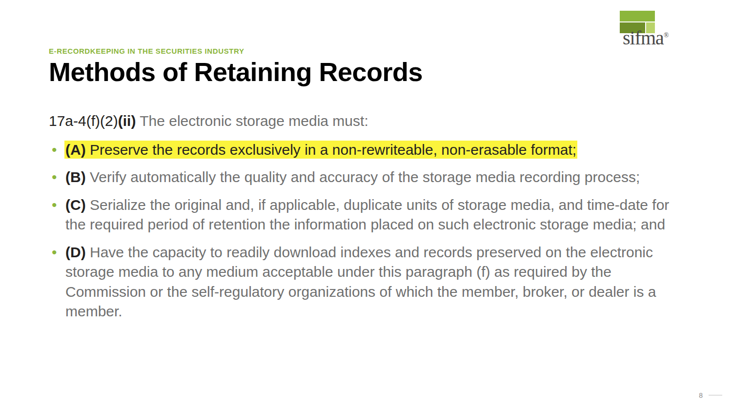sifma®
E-Recordkeeping in the Securities Industry
Methods of Retaining Records
17a-4(f)(2)(ii) The electronic storage media must:
(A) Preserve the records exclusively in a non-rewriteable, non-erasable format;
(B) Verify automatically the quality and accuracy of the storage media recording process;
(C) Serialize the original and, if applicable, duplicate units of storage media, and time-date for the required period of retention the information placed on such electronic storage media; and
(D) Have the capacity to readily download indexes and records preserved on the electronic storage media to any medium acceptable under this paragraph (f) as required by the Commission or the self-regulatory organizations of which the member, broker, or dealer is a member.
8